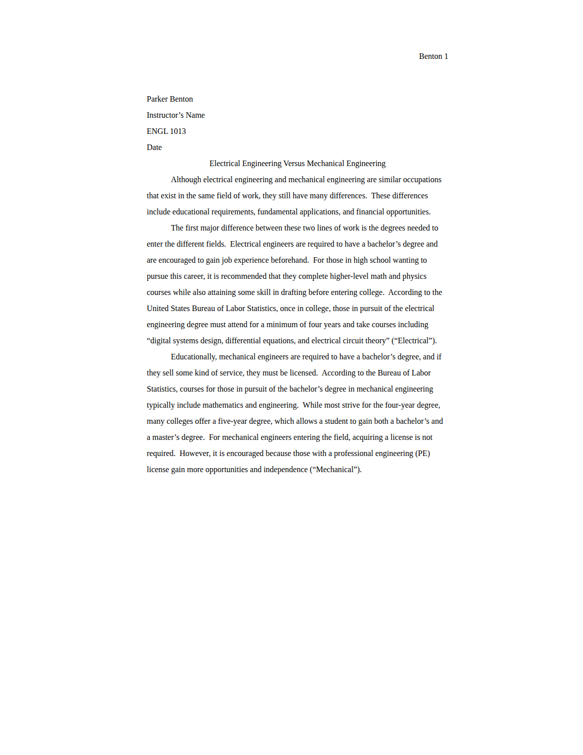Benton 1
Parker Benton
Instructor’s Name
ENGL 1013
Date
Electrical Engineering Versus Mechanical Engineering
Although electrical engineering and mechanical engineering are similar occupations that exist in the same field of work, they still have many differences. These differences include educational requirements, fundamental applications, and financial opportunities.
The first major difference between these two lines of work is the degrees needed to enter the different fields. Electrical engineers are required to have a bachelor’s degree and are encouraged to gain job experience beforehand. For those in high school wanting to pursue this career, it is recommended that they complete higher-level math and physics courses while also attaining some skill in drafting before entering college. According to the United States Bureau of Labor Statistics, once in college, those in pursuit of the electrical engineering degree must attend for a minimum of four years and take courses including “digital systems design, differential equations, and electrical circuit theory” (“Electrical”).
Educationally, mechanical engineers are required to have a bachelor’s degree, and if they sell some kind of service, they must be licensed. According to the Bureau of Labor Statistics, courses for those in pursuit of the bachelor’s degree in mechanical engineering typically include mathematics and engineering. While most strive for the four-year degree, many colleges offer a five-year degree, which allows a student to gain both a bachelor’s and a master’s degree. For mechanical engineers entering the field, acquiring a license is not required. However, it is encouraged because those with a professional engineering (PE) license gain more opportunities and independence (“Mechanical”).